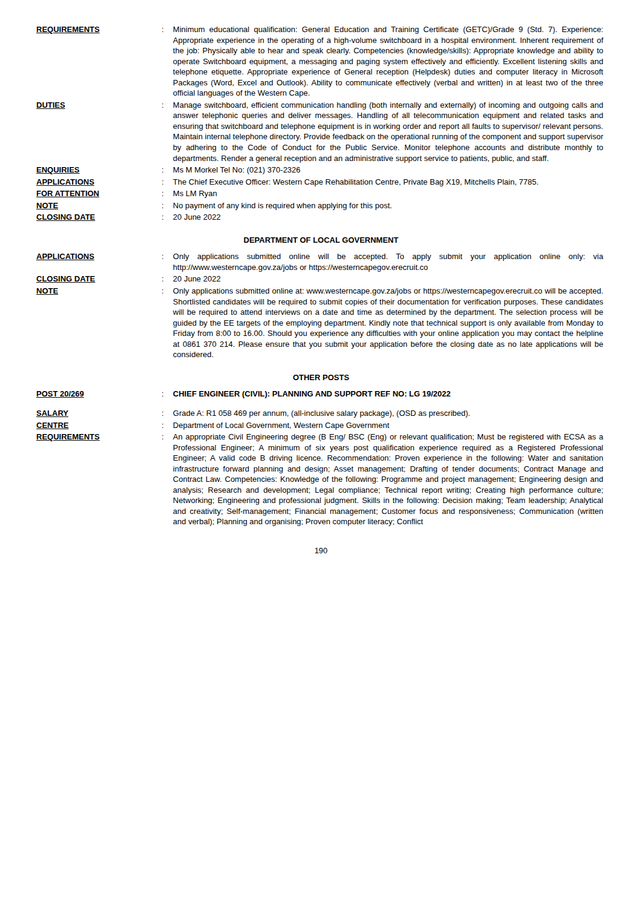| REQUIREMENTS | : | Minimum educational qualification: General Education and Training Certificate (GETC)/Grade 9 (Std. 7). Experience: Appropriate experience in the operating of a high-volume switchboard in a hospital environment. Inherent requirement of the job: Physically able to hear and speak clearly. Competencies (knowledge/skills): Appropriate knowledge and ability to operate Switchboard equipment, a messaging and paging system effectively and efficiently. Excellent listening skills and telephone etiquette. Appropriate experience of General reception (Helpdesk) duties and computer literacy in Microsoft Packages (Word, Excel and Outlook). Ability to communicate effectively (verbal and written) in at least two of the three official languages of the Western Cape. |
| DUTIES | : | Manage switchboard, efficient communication handling (both internally and externally) of incoming and outgoing calls and answer telephonic queries and deliver messages. Handling of all telecommunication equipment and related tasks and ensuring that switchboard and telephone equipment is in working order and report all faults to supervisor/ relevant persons. Maintain internal telephone directory. Provide feedback on the operational running of the component and support supervisor by adhering to the Code of Conduct for the Public Service. Monitor telephone accounts and distribute monthly to departments. Render a general reception and an administrative support service to patients, public, and staff. |
| ENQUIRIES | : | Ms M Morkel Tel No: (021) 370-2326 |
| APPLICATIONS | : | The Chief Executive Officer: Western Cape Rehabilitation Centre, Private Bag X19, Mitchells Plain, 7785. |
| FOR ATTENTION | : | Ms LM Ryan |
| NOTE | : | No payment of any kind is required when applying for this post. |
| CLOSING DATE | : | 20 June 2022 |
DEPARTMENT OF LOCAL GOVERNMENT
| APPLICATIONS | : | Only applications submitted online will be accepted. To apply submit your application online only: via http://www.westerncape.gov.za/jobs or https://westerncapegov.erecruit.co |
| CLOSING DATE | : | 20 June 2022 |
| NOTE | : | Only applications submitted online at: www.westerncape.gov.za/jobs or https://westerncapegov.erecruit.co will be accepted. Shortlisted candidates will be required to submit copies of their documentation for verification purposes. These candidates will be required to attend interviews on a date and time as determined by the department. The selection process will be guided by the EE targets of the employing department. Kindly note that technical support is only available from Monday to Friday from 8:00 to 16.00. Should you experience any difficulties with your online application you may contact the helpline at 0861 370 214. Please ensure that you submit your application before the closing date as no late applications will be considered. |
OTHER POSTS
| POST 20/269 | : | CHIEF ENGINEER (CIVIL): PLANNING AND SUPPORT REF NO: LG 19/2022 |
| SALARY | : | Grade A: R1 058 469 per annum, (all-inclusive salary package), (OSD as prescribed). |
| CENTRE | : | Department of Local Government, Western Cape Government |
| REQUIREMENTS | : | An appropriate Civil Engineering degree (B Eng/ BSC (Eng) or relevant qualification; Must be registered with ECSA as a Professional Engineer; A minimum of six years post qualification experience required as a Registered Professional Engineer; A valid code B driving licence. Recommendation: Proven experience in the following: Water and sanitation infrastructure forward planning and design; Asset management; Drafting of tender documents; Contract Manage and Contract Law. Competencies: Knowledge of the following: Programme and project management; Engineering design and analysis; Research and development; Legal compliance; Technical report writing; Creating high performance culture; Networking; Engineering and professional judgment. Skills in the following: Decision making; Team leadership; Analytical and creativity; Self-management; Financial management; Customer focus and responsiveness; Communication (written and verbal); Planning and organising; Proven computer literacy; Conflict |
190